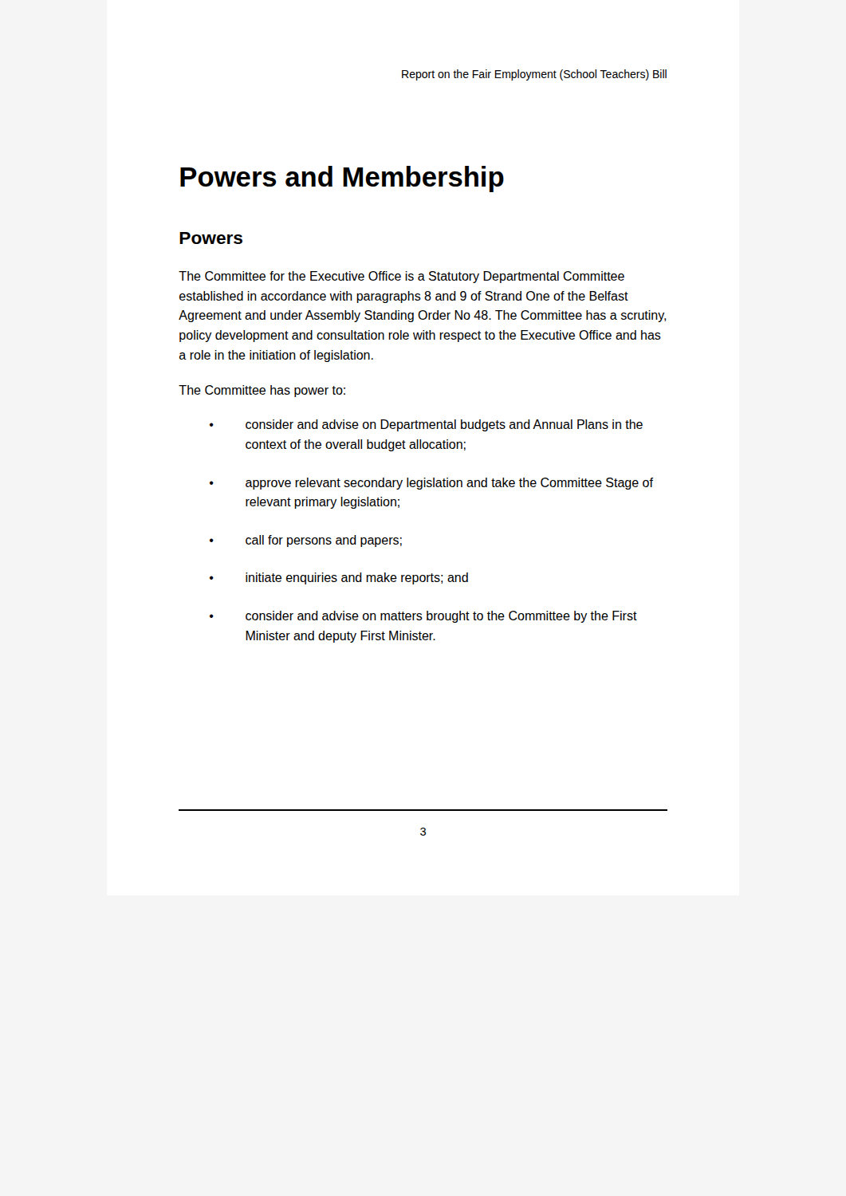Report on the Fair Employment (School Teachers) Bill
Powers and Membership
Powers
The Committee for the Executive Office is a Statutory Departmental Committee established in accordance with paragraphs 8 and 9 of Strand One of the Belfast Agreement and under Assembly Standing Order No 48. The Committee has a scrutiny, policy development and consultation role with respect to the Executive Office and has a role in the initiation of legislation.
The Committee has power to:
consider and advise on Departmental budgets and Annual Plans in the context of the overall budget allocation;
approve relevant secondary legislation and take the Committee Stage of relevant primary legislation;
call for persons and papers;
initiate enquiries and make reports; and
consider and advise on matters brought to the Committee by the First Minister and deputy First Minister.
3